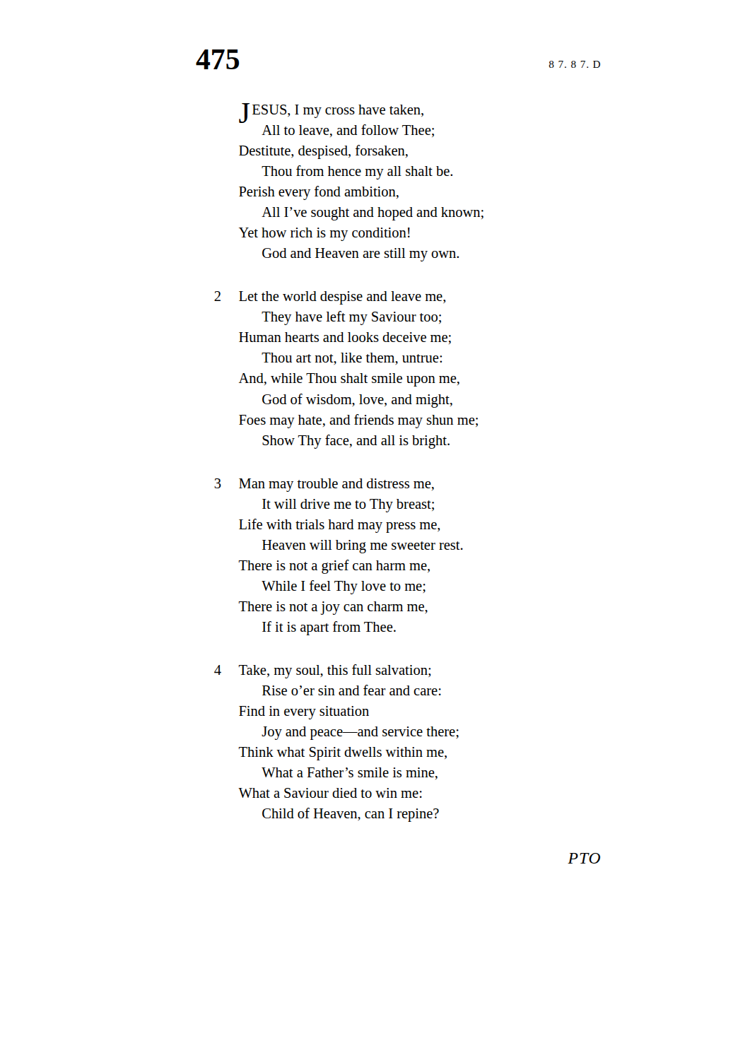475 8 7. 8 7. D
J
ESUS, I my cross have taken, All to leave, and follow Thee; Destitute, despised, forsaken, Thou from hence my all shalt be. Perish every fond ambition, All I’ve sought and hoped and known; Yet how rich is my condition! God and Heaven are still my own.
2
Let the world despise and leave me, They have left my Saviour too; Human hearts and looks deceive me; Thou art not, like them, untrue: And, while Thou shalt smile upon me, God of wisdom, love, and might, Foes may hate, and friends may shun me; Show Thy face, and all is bright.
3
Man may trouble and distress me, It will drive me to Thy breast; Life with trials hard may press me, Heaven will bring me sweeter rest. There is not a grief can harm me, While I feel Thy love to me; There is not a joy can charm me, If it is apart from Thee.
4
Take, my soul, this full salvation; Rise o’er sin and fear and care: Find in every situation Joy and peace—and service there; Think what Spirit dwells within me, What a Father’s smile is mine, What a Saviour died to win me: Child of Heaven, can I repine?
PTO